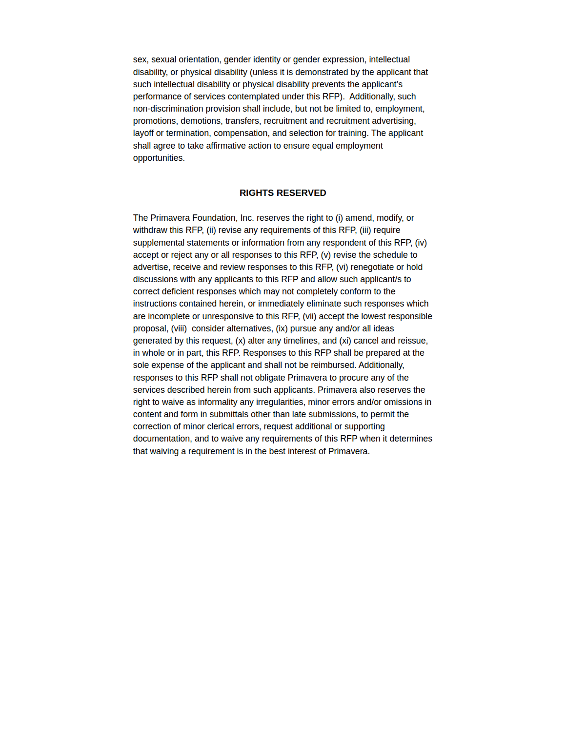sex, sexual orientation, gender identity or gender expression, intellectual disability, or physical disability (unless it is demonstrated by the applicant that such intellectual disability or physical disability prevents the applicant’s performance of services contemplated under this RFP). Additionally, such non-discrimination provision shall include, but not be limited to, employment, promotions, demotions, transfers, recruitment and recruitment advertising, layoff or termination, compensation, and selection for training. The applicant shall agree to take affirmative action to ensure equal employment opportunities.
RIGHTS RESERVED
The Primavera Foundation, Inc. reserves the right to (i) amend, modify, or withdraw this RFP, (ii) revise any requirements of this RFP, (iii) require supplemental statements or information from any respondent of this RFP, (iv) accept or reject any or all responses to this RFP, (v) revise the schedule to advertise, receive and review responses to this RFP, (vi) renegotiate or hold discussions with any applicants to this RFP and allow such applicant/s to correct deficient responses which may not completely conform to the instructions contained herein, or immediately eliminate such responses which are incomplete or unresponsive to this RFP, (vii) accept the lowest responsible proposal, (viii) consider alternatives, (ix) pursue any and/or all ideas generated by this request, (x) alter any timelines, and (xi) cancel and reissue, in whole or in part, this RFP. Responses to this RFP shall be prepared at the sole expense of the applicant and shall not be reimbursed. Additionally, responses to this RFP shall not obligate Primavera to procure any of the services described herein from such applicants. Primavera also reserves the right to waive as informality any irregularities, minor errors and/or omissions in content and form in submittals other than late submissions, to permit the correction of minor clerical errors, request additional or supporting documentation, and to waive any requirements of this RFP when it determines that waiving a requirement is in the best interest of Primavera.